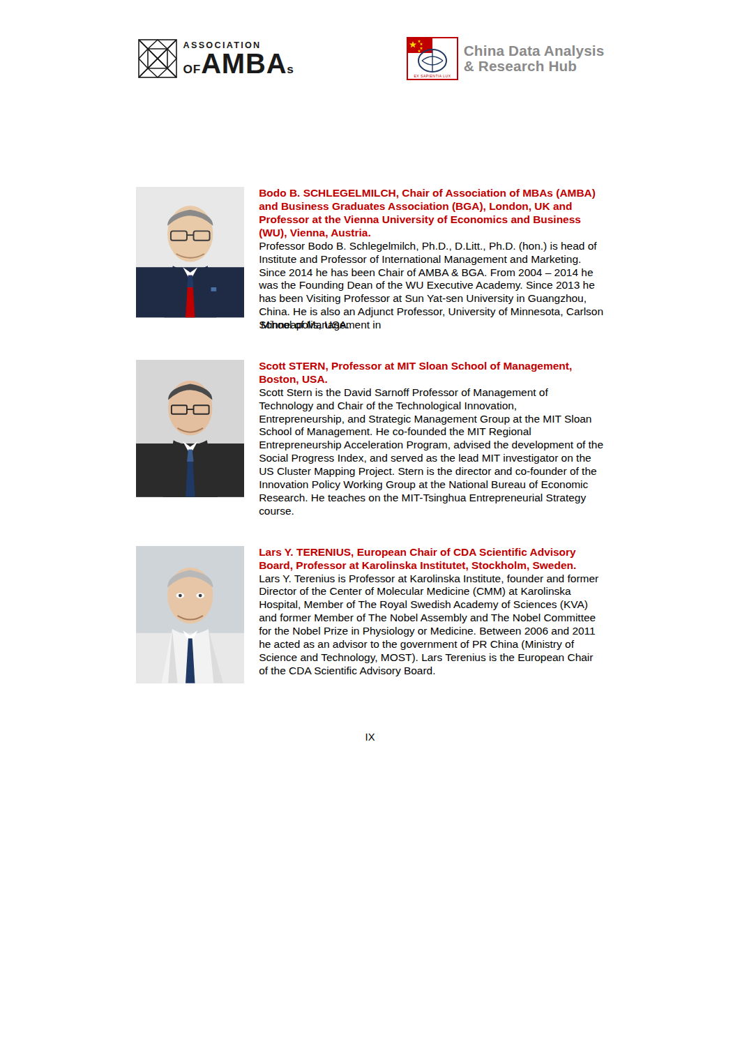ASSOCIATION
OFAMBAs
EX SAPIENTIA LUX
China Data Analysis
& Research Hub
Bodo B. SCHLEGELMILCH, Chair of Association of MBAs (AMBA) and Business Graduates Association (BGA), London, UK and Professor at the Vienna University of Economics and Business (WU), Vienna, Austria.
Professor Bodo B. Schlegelmilch, Ph.D., D.Litt., Ph.D. (hon.) is head of Institute and Professor of International Management and Marketing. Since 2014 he has been Chair of AMBA & BGA. From 2004 – 2014 he was the Founding Dean of the WU Executive Academy. Since 2013 he has been Visiting Professor at Sun Yat-sen University in Guangzhou, China. He is also an Adjunct Professor, University of Minnesota, Carlson School of Management in Minneapolis, USA.
Scott STERN, Professor at MIT Sloan School of Management, Boston, USA.
Scott Stern is the David Sarnoff Professor of Management of Technology and Chair of the Technological Innovation, Entrepreneurship, and Strategic Management Group at the MIT Sloan School of Management. He co-founded the MIT Regional Entrepreneurship Acceleration Program, advised the development of the Social Progress Index, and served as the lead MIT investigator on the US Cluster Mapping Project. Stern is the director and co-founder of the Innovation Policy Working Group at the National Bureau of Economic Research. He teaches on the MIT-Tsinghua Entrepreneurial Strategy course.
Lars Y. TERENIUS, European Chair of CDA Scientific Advisory Board, Professor at Karolinska Institutet, Stockholm, Sweden.
Lars Y. Terenius is Professor at Karolinska Institute, founder and former Director of the Center of Molecular Medicine (CMM) at Karolinska Hospital, Member of The Royal Swedish Academy of Sciences (KVA) and former Member of The Nobel Assembly and The Nobel Committee for the Nobel Prize in Physiology or Medicine. Between 2006 and 2011 he acted as an advisor to the government of PR China (Ministry of Science and Technology, MOST). Lars Terenius is the European Chair of the CDA Scientific Advisory Board.
IX